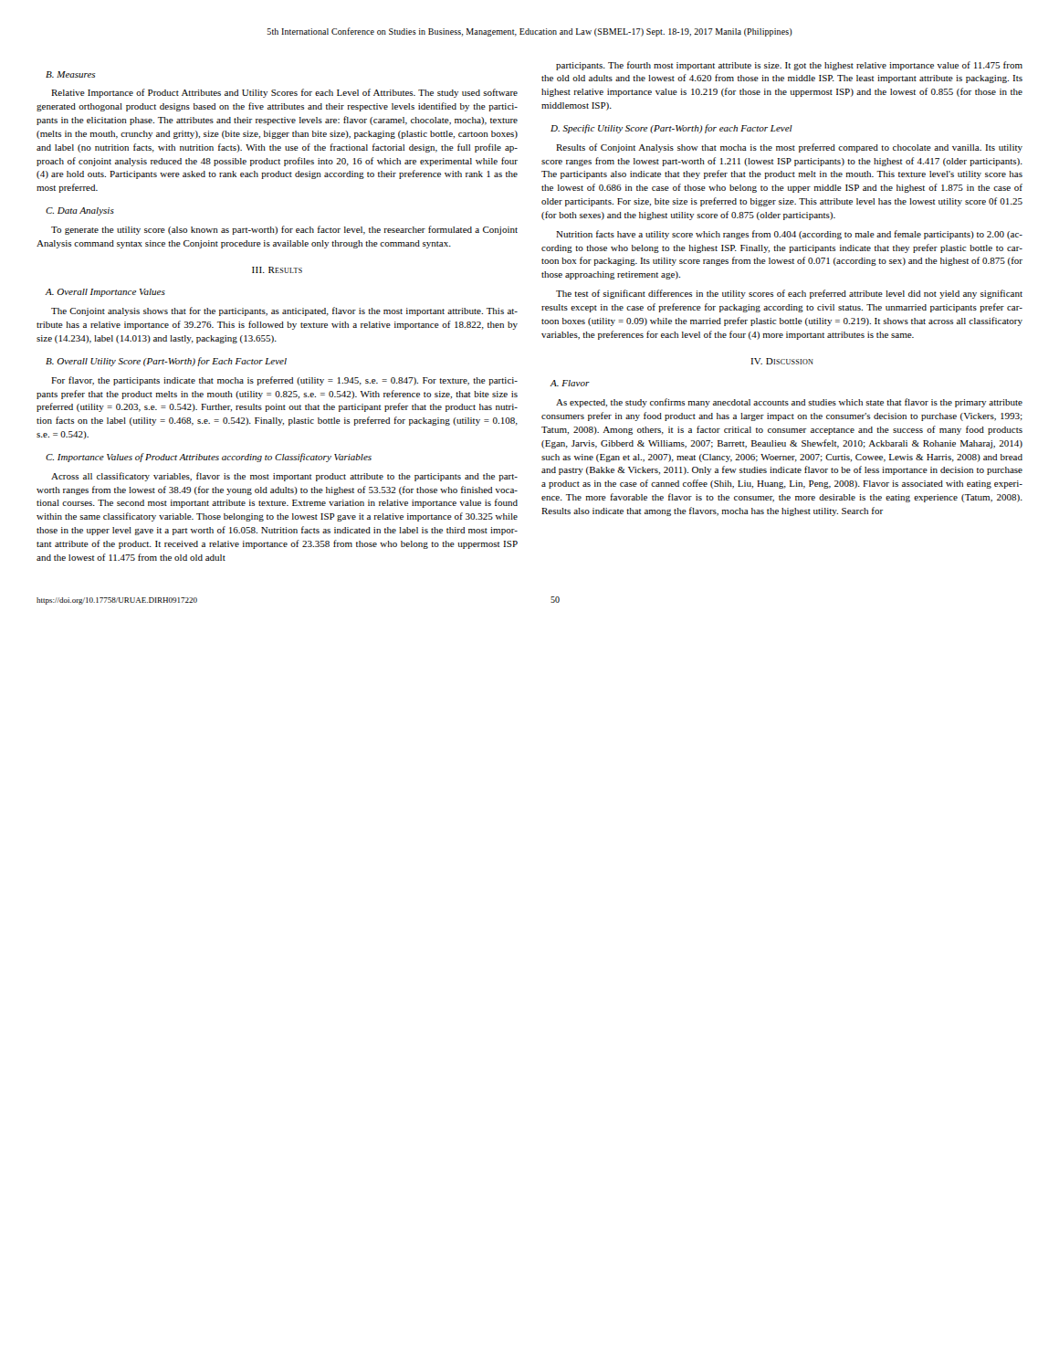5th International Conference on Studies in Business, Management, Education and Law (SBMEL-17) Sept. 18-19, 2017 Manila (Philippines)
B. Measures
Relative Importance of Product Attributes and Utility Scores for each Level of Attributes. The study used software generated orthogonal product designs based on the five attributes and their respective levels identified by the participants in the elicitation phase. The attributes and their respective levels are: flavor (caramel, chocolate, mocha), texture (melts in the mouth, crunchy and gritty), size (bite size, bigger than bite size), packaging (plastic bottle, cartoon boxes) and label (no nutrition facts, with nutrition facts). With the use of the fractional factorial design, the full profile approach of conjoint analysis reduced the 48 possible product profiles into 20, 16 of which are experimental while four (4) are hold outs. Participants were asked to rank each product design according to their preference with rank 1 as the most preferred.
C. Data Analysis
To generate the utility score (also known as part-worth) for each factor level, the researcher formulated a Conjoint Analysis command syntax since the Conjoint procedure is available only through the command syntax.
III. Results
A. Overall Importance Values
The Conjoint analysis shows that for the participants, as anticipated, flavor is the most important attribute. This attribute has a relative importance of 39.276. This is followed by texture with a relative importance of 18.822, then by size (14.234), label (14.013) and lastly, packaging (13.655).
B. Overall Utility Score (Part-Worth) for Each Factor Level
For flavor, the participants indicate that mocha is preferred (utility = 1.945, s.e. = 0.847). For texture, the participants prefer that the product melts in the mouth (utility = 0.825, s.e. = 0.542). With reference to size, that bite size is preferred (utility = 0.203, s.e. = 0.542). Further, results point out that the participant prefer that the product has nutrition facts on the label (utility = 0.468, s.e. = 0.542). Finally, plastic bottle is preferred for packaging (utility = 0.108, s.e. = 0.542).
C. Importance Values of Product Attributes according to Classificatory Variables
Across all classificatory variables, flavor is the most important product attribute to the participants and the part-worth ranges from the lowest of 38.49 (for the young old adults) to the highest of 53.532 (for those who finished vocational courses. The second most important attribute is texture. Extreme variation in relative importance value is found within the same classificatory variable. Those belonging to the lowest ISP gave it a relative importance of 30.325 while those in the upper level gave it a part worth of 16.058. Nutrition facts as indicated in the label is the third most important attribute of the product. It received a relative importance of 23.358 from those who belong to the uppermost ISP and the lowest of 11.475 from the old old adult
participants. The fourth most important attribute is size. It got the highest relative importance value of 11.475 from the old old adults and the lowest of 4.620 from those in the middle ISP. The least important attribute is packaging. Its highest relative importance value is 10.219 (for those in the uppermost ISP) and the lowest of 0.855 (for those in the middlemost ISP).
D. Specific Utility Score (Part-Worth) for each Factor Level
Results of Conjoint Analysis show that mocha is the most preferred compared to chocolate and vanilla. Its utility score ranges from the lowest part-worth of 1.211 (lowest ISP participants) to the highest of 4.417 (older participants). The participants also indicate that they prefer that the product melt in the mouth. This texture level's utility score has the lowest of 0.686 in the case of those who belong to the upper middle ISP and the highest of 1.875 in the case of older participants. For size, bite size is preferred to bigger size. This attribute level has the lowest utility score 0f 01.25 (for both sexes) and the highest utility score of 0.875 (older participants).
Nutrition facts have a utility score which ranges from 0.404 (according to male and female participants) to 2.00 (according to those who belong to the highest ISP. Finally, the participants indicate that they prefer plastic bottle to cartoon box for packaging. Its utility score ranges from the lowest of 0.071 (according to sex) and the highest of 0.875 (for those approaching retirement age).
The test of significant differences in the utility scores of each preferred attribute level did not yield any significant results except in the case of preference for packaging according to civil status. The unmarried participants prefer cartoon boxes (utility = 0.09) while the married prefer plastic bottle (utility = 0.219). It shows that across all classificatory variables, the preferences for each level of the four (4) more important attributes is the same.
IV. Discussion
A. Flavor
As expected, the study confirms many anecdotal accounts and studies which state that flavor is the primary attribute consumers prefer in any food product and has a larger impact on the consumer's decision to purchase (Vickers, 1993; Tatum, 2008). Among others, it is a factor critical to consumer acceptance and the success of many food products (Egan, Jarvis, Gibberd & Williams, 2007; Barrett, Beaulieu & Shewfelt, 2010; Ackbarali & Rohanie Maharaj, 2014) such as wine (Egan et al., 2007), meat (Clancy, 2006; Woerner, 2007; Curtis, Cowee, Lewis & Harris, 2008) and bread and pastry (Bakke & Vickers, 2011). Only a few studies indicate flavor to be of less importance in decision to purchase a product as in the case of canned coffee (Shih, Liu, Huang, Lin, Peng, 2008). Flavor is associated with eating experience. The more favorable the flavor is to the consumer, the more desirable is the eating experience (Tatum, 2008). Results also indicate that among the flavors, mocha has the highest utility. Search for
https://doi.org/10.17758/URUAE.DIRH0917220
50